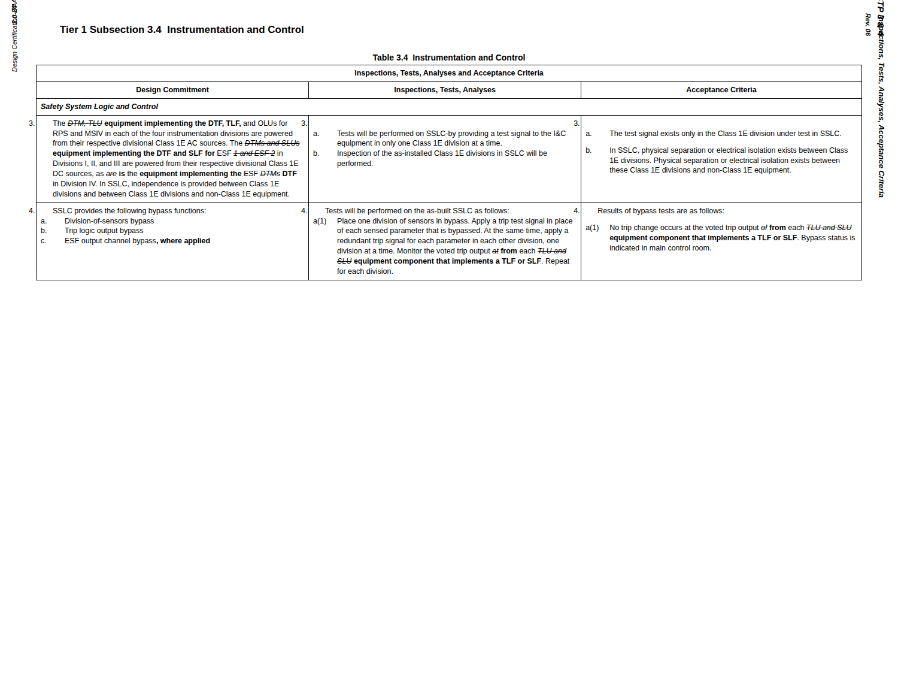2.0-24
Design Certification ITAAC
Rev. 06
STP 3 & 4
Inspections, Tests, Analyses, Acceptance Criteria
Tier 1 Subsection 3.4 Instrumentation and Control
Table 3.4 Instrumentation and Control
| Inspections, Tests, Analyses and Acceptance Criteria |
| --- |
| Design Commitment | Inspections, Tests, Analyses | Acceptance Criteria |
| Safety System Logic and Control |
| 3. The DTM, TLU equipment implementing the DTF, TLF, and OLUs for RPS and MSIV in each of the four instrumentation divisions are powered from their respective divisional Class 1E AC sources. The DTMs and SLUs equipment implementing the DTF and SLF for ESF 1 and ESF 2 in Divisions I, II, and III are powered from their respective divisional Class 1E DC sources, as are is the equipment implementing the ESF DTMs DTF in Division IV. In SSLC, independence is provided between Class 1E divisions and between Class 1E divisions and non-Class 1E equipment. | 3. a. Tests will be performed on SSLC-by providing a test signal to the I&C equipment in only one Class 1E division at a time. b. Inspection of the as-installed Class 1E divisions in SSLC will be performed. | 3. a. The test signal exists only in the Class 1E division under test in SSLC. b. In SSLC, physical separation or electrical isolation exists between Class 1E divisions. Physical separation or electrical isolation exists between these Class 1E divisions and non-Class 1E equipment. |
| 4. SSLC provides the following bypass functions: a. Division-of-sensors bypass b. Trip logic output bypass c. ESF output channel bypass , where applied | 4. Tests will be performed on the as-built SSLC as follows: a(1) Place one division of sensors in bypass. Apply a trip test signal in place of each sensed parameter that is bypassed. At the same time, apply a redundant trip signal for each parameter in each other division, one division at a time. Monitor the voted trip output at from each TLU and SLU equipment component that implements a TLF or SLF . Repeat for each division. | 4. Results of bypass tests are as follows: a(1) No trip change occurs at the voted trip output of from each TLU and SLU equipment component that implements a TLF or SLF . Bypass status is indicated in main control room. |